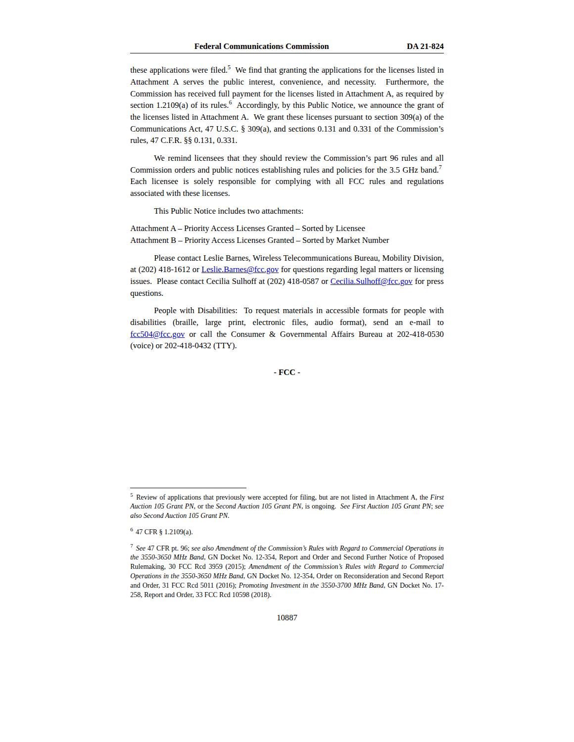Federal Communications Commission DA 21-824
these applications were filed.5 We find that granting the applications for the licenses listed in Attachment A serves the public interest, convenience, and necessity. Furthermore, the Commission has received full payment for the licenses listed in Attachment A, as required by section 1.2109(a) of its rules.6 Accordingly, by this Public Notice, we announce the grant of the licenses listed in Attachment A. We grant these licenses pursuant to section 309(a) of the Communications Act, 47 U.S.C. § 309(a), and sections 0.131 and 0.331 of the Commission’s rules, 47 C.F.R. §§ 0.131, 0.331.
We remind licensees that they should review the Commission’s part 96 rules and all Commission orders and public notices establishing rules and policies for the 3.5 GHz band.7 Each licensee is solely responsible for complying with all FCC rules and regulations associated with these licenses.
This Public Notice includes two attachments:
Attachment A – Priority Access Licenses Granted – Sorted by Licensee
Attachment B – Priority Access Licenses Granted – Sorted by Market Number
Please contact Leslie Barnes, Wireless Telecommunications Bureau, Mobility Division, at (202) 418-1612 or Leslie.Barnes@fcc.gov for questions regarding legal matters or licensing issues. Please contact Cecilia Sulhoff at (202) 418-0587 or Cecilia.Sulhoff@fcc.gov for press questions.
People with Disabilities: To request materials in accessible formats for people with disabilities (braille, large print, electronic files, audio format), send an e-mail to fcc504@fcc.gov or call the Consumer & Governmental Affairs Bureau at 202-418-0530 (voice) or 202-418-0432 (TTY).
- FCC -
5 Review of applications that previously were accepted for filing, but are not listed in Attachment A, the First Auction 105 Grant PN, or the Second Auction 105 Grant PN, is ongoing. See First Auction 105 Grant PN; see also Second Auction 105 Grant PN.
6 47 CFR § 1.2109(a).
7 See 47 CFR pt. 96; see also Amendment of the Commission’s Rules with Regard to Commercial Operations in the 3550-3650 MHz Band, GN Docket No. 12-354, Report and Order and Second Further Notice of Proposed Rulemaking, 30 FCC Rcd 3959 (2015); Amendment of the Commission’s Rules with Regard to Commercial Operations in the 3550-3650 MHz Band, GN Docket No. 12-354, Order on Reconsideration and Second Report and Order, 31 FCC Rcd 5011 (2016); Promoting Investment in the 3550-3700 MHz Band, GN Docket No. 17-258, Report and Order, 33 FCC Rcd 10598 (2018).
10887